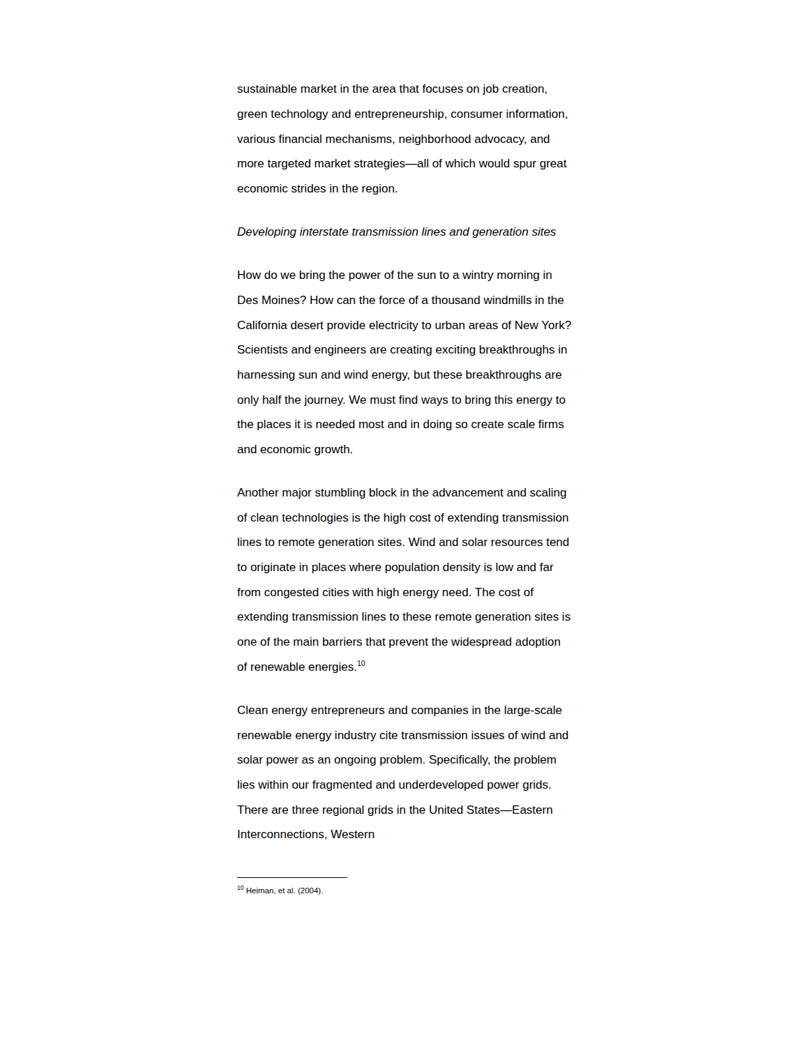sustainable market in the area that focuses on job creation, green technology and entrepreneurship, consumer information, various financial mechanisms, neighborhood advocacy, and more targeted market strategies—all of which would spur great economic strides in the region.
Developing interstate transmission lines and generation sites
How do we bring the power of the sun to a wintry morning in Des Moines? How can the force of a thousand windmills in the California desert provide electricity to urban areas of New York? Scientists and engineers are creating exciting breakthroughs in harnessing sun and wind energy, but these breakthroughs are only half the journey. We must find ways to bring this energy to the places it is needed most and in doing so create scale firms and economic growth.
Another major stumbling block in the advancement and scaling of clean technologies is the high cost of extending transmission lines to remote generation sites. Wind and solar resources tend to originate in places where population density is low and far from congested cities with high energy need. The cost of extending transmission lines to these remote generation sites is one of the main barriers that prevent the widespread adoption of renewable energies.10
Clean energy entrepreneurs and companies in the large-scale renewable energy industry cite transmission issues of wind and solar power as an ongoing problem. Specifically, the problem lies within our fragmented and underdeveloped power grids. There are three regional grids in the United States—Eastern Interconnections, Western
10 Heiman, et al. (2004).